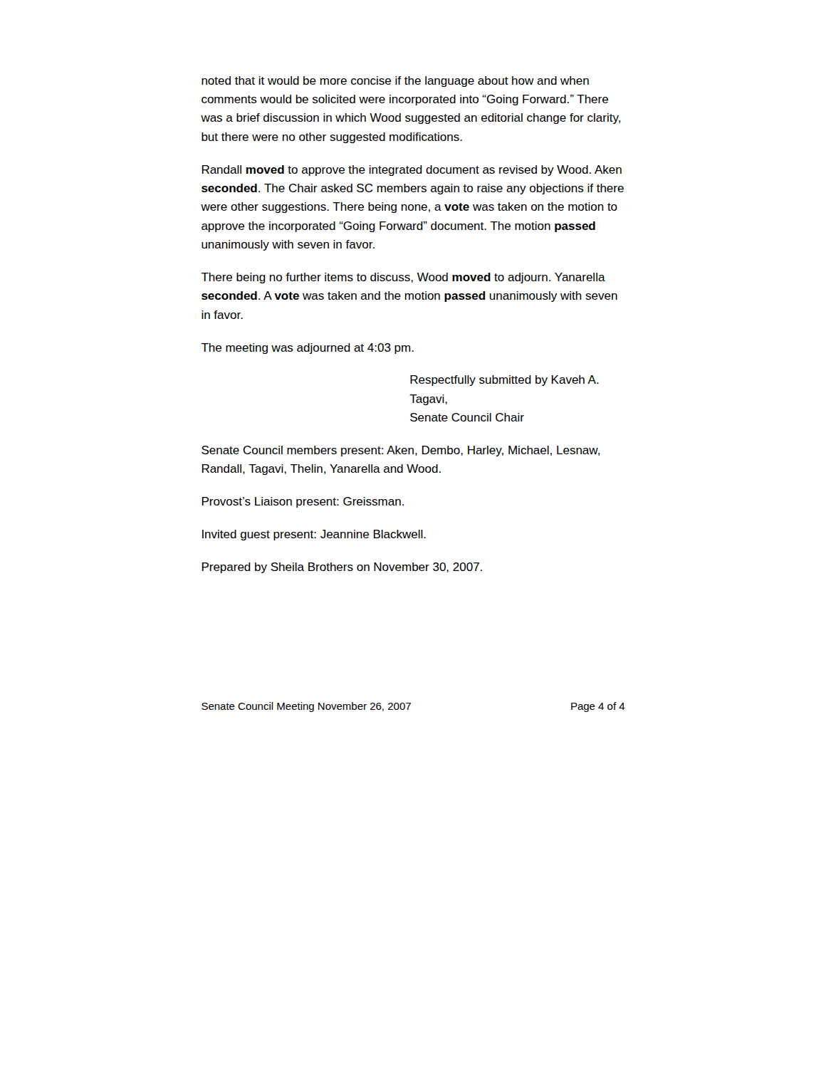noted that it would be more concise if the language about how and when comments would be solicited were incorporated into “Going Forward.” There was a brief discussion in which Wood suggested an editorial change for clarity, but there were no other suggested modifications.
Randall moved to approve the integrated document as revised by Wood. Aken seconded. The Chair asked SC members again to raise any objections if there were other suggestions. There being none, a vote was taken on the motion to approve the incorporated “Going Forward” document. The motion passed unanimously with seven in favor.
There being no further items to discuss, Wood moved to adjourn. Yanarella seconded. A vote was taken and the motion passed unanimously with seven in favor.
The meeting was adjourned at 4:03 pm.
Respectfully submitted by Kaveh A. Tagavi, Senate Council Chair
Senate Council members present: Aken, Dembo, Harley, Michael, Lesnaw, Randall, Tagavi, Thelin, Yanarella and Wood.
Provost’s Liaison present: Greissman.
Invited guest present: Jeannine Blackwell.
Prepared by Sheila Brothers on November 30, 2007.
Senate Council Meeting November 26, 2007 Page 4 of 4